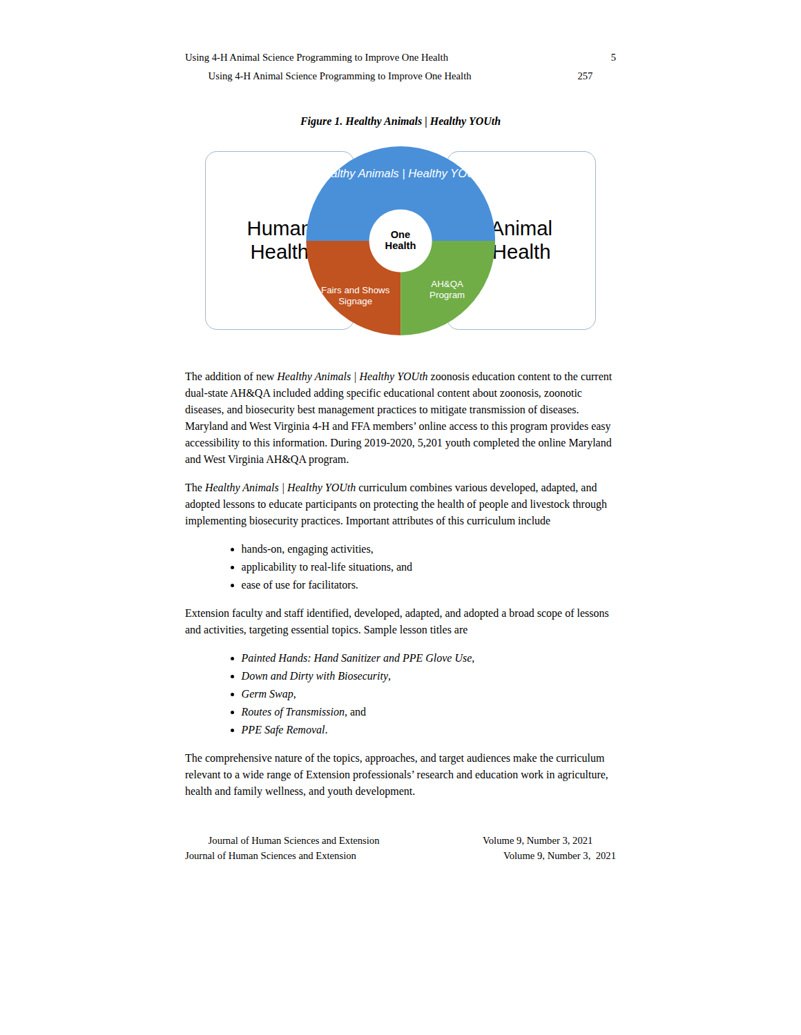Using 4-H Animal Science Programming to Improve One Health 5
Using 4-H Animal Science Programming to Improve One Health 257
Figure 1. Healthy Animals | Healthy YOUth
Human
Health
Animal
Health
Healthy Animals | Healthy YOUth
Fairs and Shows
Signage
AH&QA
Program
One
Health
The addition of new Healthy Animals | Healthy YOUth zoonosis education content to the current dual-state AH&QA included adding specific educational content about zoonosis, zoonotic diseases, and biosecurity best management practices to mitigate transmission of diseases. Maryland and West Virginia 4-H and FFA members’ online access to this program provides easy accessibility to this information. During 2019-2020, 5,201 youth completed the online Maryland and West Virginia AH&QA program.
The Healthy Animals | Healthy YOUth curriculum combines various developed, adapted, and adopted lessons to educate participants on protecting the health of people and livestock through implementing biosecurity practices. Important attributes of this curriculum include
hands-on, engaging activities,
applicability to real-life situations, and
ease of use for facilitators.
Extension faculty and staff identified, developed, adapted, and adopted a broad scope of lessons and activities, targeting essential topics. Sample lesson titles are
Painted Hands: Hand Sanitizer and PPE Glove Use,
Down and Dirty with Biosecurity,
Germ Swap,
Routes of Transmission, and
PPE Safe Removal.
The comprehensive nature of the topics, approaches, and target audiences make the curriculum relevant to a wide range of Extension professionals’ research and education work in agriculture, health and family wellness, and youth development.
Journal of Human Sciences and Extension Volume 9, Number 3, 2021
Journal of Human Sciences and Extension Volume 9, Number 3, 2021